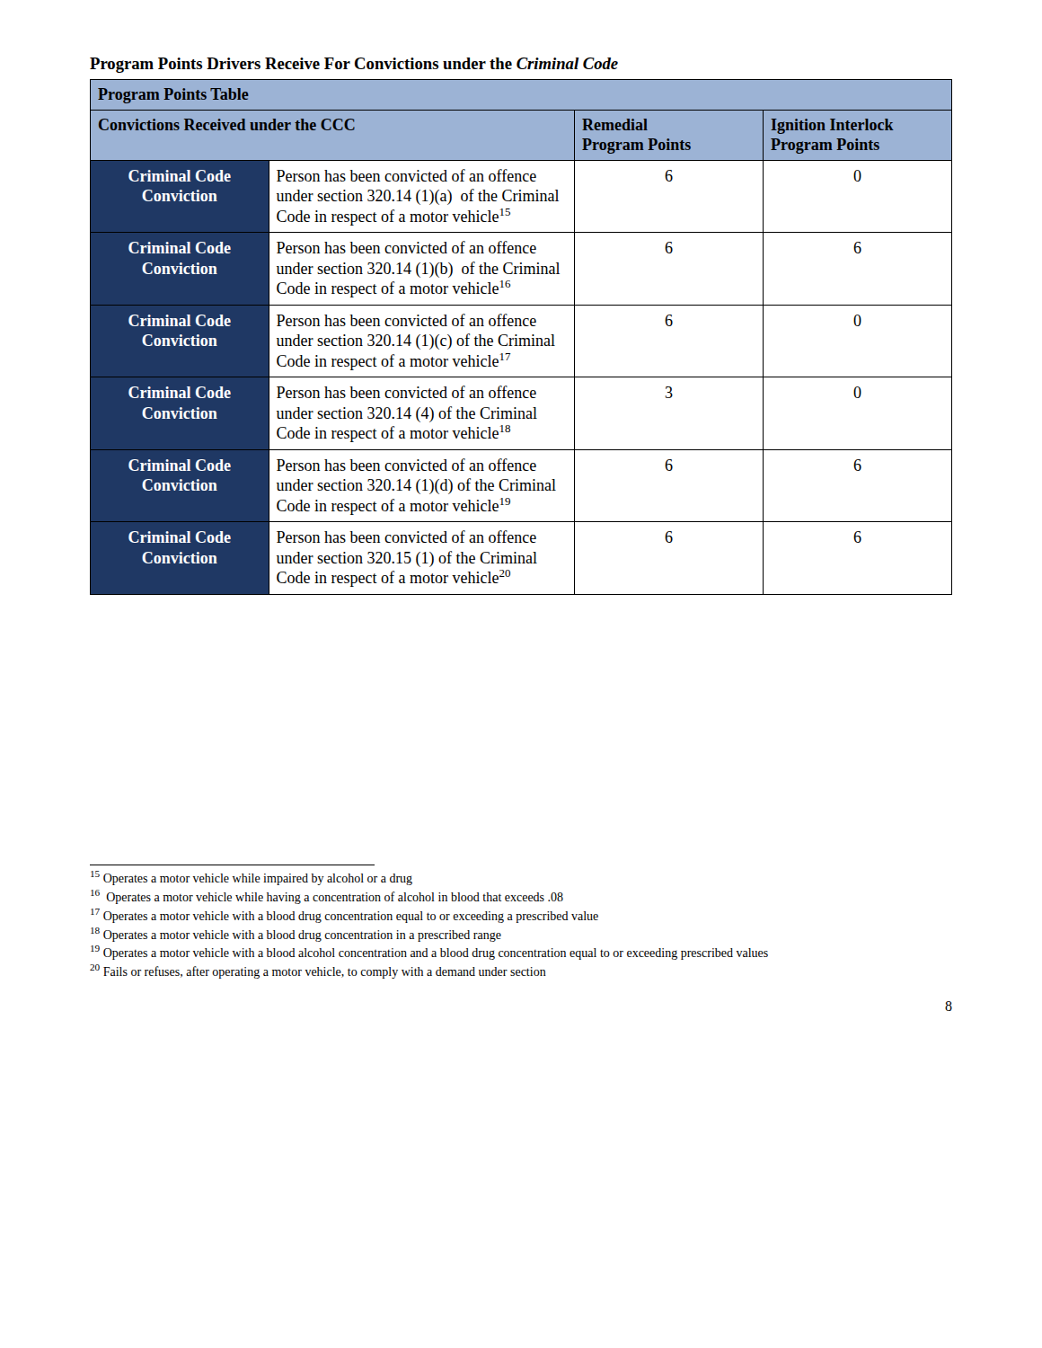Program Points Drivers Receive For Convictions under the Criminal Code
| Program Points Table |
| Convictions Received under the CCC | Remedial Program Points | Ignition Interlock Program Points |
| Criminal Code Conviction | Person has been convicted of an offence under section 320.14 (1)(a) of the Criminal Code in respect of a motor vehicle 15 | 6 | 0 |
| Criminal Code Conviction | Person has been convicted of an offence under section 320.14 (1)(b) of the Criminal Code in respect of a motor vehicle 16 | 6 | 6 |
| Criminal Code Conviction | Person has been convicted of an offence under section 320.14 (1)(c) of the Criminal Code in respect of a motor vehicle 17 | 6 | 0 |
| Criminal Code Conviction | Person has been convicted of an offence under section 320.14 (4) of the Criminal Code in respect of a motor vehicle 18 | 3 | 0 |
| Criminal Code Conviction | Person has been convicted of an offence under section 320.14 (1)(d) of the Criminal Code in respect of a motor vehicle 19 | 6 | 6 |
| Criminal Code Conviction | Person has been convicted of an offence under section 320.15 (1) of the Criminal Code in respect of a motor vehicle 20 | 6 | 6 |
15 Operates a motor vehicle while impaired by alcohol or a drug
16 Operates a motor vehicle while having a concentration of alcohol in blood that exceeds .08
17 Operates a motor vehicle with a blood drug concentration equal to or exceeding a prescribed value
18 Operates a motor vehicle with a blood drug concentration in a prescribed range
19 Operates a motor vehicle with a blood alcohol concentration and a blood drug concentration equal to or exceeding prescribed values
20 Fails or refuses, after operating a motor vehicle, to comply with a demand under section
8